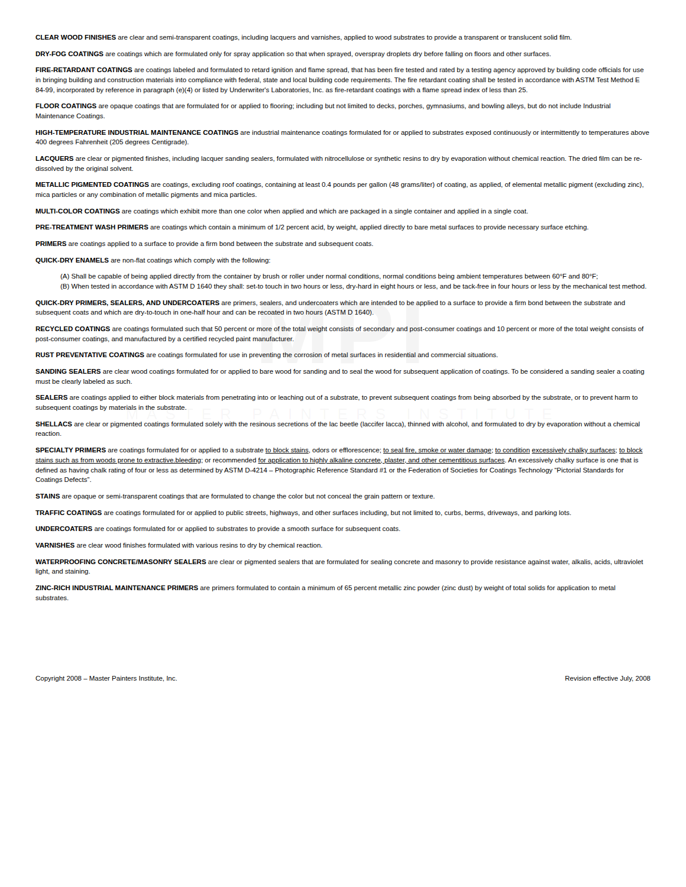MPI
MASTER PAINTERS INSTITUTE
CLEAR WOOD FINISHES are clear and semi-transparent coatings, including lacquers and varnishes, applied to wood substrates to provide a transparent or translucent solid film.
DRY-FOG COATINGS are coatings which are formulated only for spray application so that when sprayed, overspray droplets dry before falling on floors and other surfaces.
FIRE-RETARDANT COATINGS are coatings labeled and formulated to retard ignition and flame spread, that has been fire tested and rated by a testing agency approved by building code officials for use in bringing building and construction materials into compliance with federal, state and local building code requirements. The fire retardant coating shall be tested in accordance with ASTM Test Method E 84-99, incorporated by reference in paragraph (e)(4) or listed by Underwriter's Laboratories, Inc. as fire-retardant coatings with a flame spread index of less than 25.
FLOOR COATINGS are opaque coatings that are formulated for or applied to flooring; including but not limited to decks, porches, gymnasiums, and bowling alleys, but do not include Industrial Maintenance Coatings.
HIGH-TEMPERATURE INDUSTRIAL MAINTENANCE COATINGS are industrial maintenance coatings formulated for or applied to substrates exposed continuously or intermittently to temperatures above 400 degrees Fahrenheit (205 degrees Centigrade).
LACQUERS are clear or pigmented finishes, including lacquer sanding sealers, formulated with nitrocellulose or synthetic resins to dry by evaporation without chemical reaction. The dried film can be re-dissolved by the original solvent.
METALLIC PIGMENTED COATINGS are coatings, excluding roof coatings, containing at least 0.4 pounds per gallon (48 grams/liter) of coating, as applied, of elemental metallic pigment (excluding zinc), mica particles or any combination of metallic pigments and mica particles.
MULTI-COLOR COATINGS are coatings which exhibit more than one color when applied and which are packaged in a single container and applied in a single coat.
PRE-TREATMENT WASH PRIMERS are coatings which contain a minimum of 1/2 percent acid, by weight, applied directly to bare metal surfaces to provide necessary surface etching.
PRIMERS are coatings applied to a surface to provide a firm bond between the substrate and subsequent coats.
QUICK-DRY ENAMELS are non-flat coatings which comply with the following:
(A) Shall be capable of being applied directly from the container by brush or roller under normal conditions, normal conditions being ambient temperatures between 60°F and 80°F;
(B) When tested in accordance with ASTM D 1640 they shall: set-to touch in two hours or less, dry-hard in eight hours or less, and be tack-free in four hours or less by the mechanical test method.
QUICK-DRY PRIMERS, SEALERS, AND UNDERCOATERS are primers, sealers, and undercoaters which are intended to be applied to a surface to provide a firm bond between the substrate and subsequent coats and which are dry-to-touch in one-half hour and can be recoated in two hours (ASTM D 1640).
RECYCLED COATINGS are coatings formulated such that 50 percent or more of the total weight consists of secondary and post-consumer coatings and 10 percent or more of the total weight consists of post-consumer coatings, and manufactured by a certified recycled paint manufacturer.
RUST PREVENTATIVE COATINGS are coatings formulated for use in preventing the corrosion of metal surfaces in residential and commercial situations.
SANDING SEALERS are clear wood coatings formulated for or applied to bare wood for sanding and to seal the wood for subsequent application of coatings. To be considered a sanding sealer a coating must be clearly labeled as such.
SEALERS are coatings applied to either block materials from penetrating into or leaching out of a substrate, to prevent subsequent coatings from being absorbed by the substrate, or to prevent harm to subsequent coatings by materials in the substrate.
SHELLACS are clear or pigmented coatings formulated solely with the resinous secretions of the lac beetle (laccifer lacca), thinned with alcohol, and formulated to dry by evaporation without a chemical reaction.
SPECIALTY PRIMERS are coatings formulated for or applied to a substrate to block stains, odors or efflorescence; to seal fire, smoke or water damage; to condition excessively chalky surfaces; to block stains such as from woods prone to extractive.bleeding; or recommended for application to highly alkaline concrete, plaster, and other cementitious surfaces. An excessively chalky surface is one that is defined as having chalk rating of four or less as determined by ASTM D-4214 – Photographic Reference Standard #1 or the Federation of Societies for Coatings Technology “Pictorial Standards for Coatings Defects”.
STAINS are opaque or semi-transparent coatings that are formulated to change the color but not conceal the grain pattern or texture.
TRAFFIC COATINGS are coatings formulated for or applied to public streets, highways, and other surfaces including, but not limited to, curbs, berms, driveways, and parking lots.
UNDERCOATERS are coatings formulated for or applied to substrates to provide a smooth surface for subsequent coats.
VARNISHES are clear wood finishes formulated with various resins to dry by chemical reaction.
WATERPROOFING CONCRETE/MASONRY SEALERS are clear or pigmented sealers that are formulated for sealing concrete and masonry to provide resistance against water, alkalis, acids, ultraviolet light, and staining.
ZINC-RICH INDUSTRIAL MAINTENANCE PRIMERS are primers formulated to contain a minimum of 65 percent metallic zinc powder (zinc dust) by weight of total solids for application to metal substrates.
Copyright 2008 – Master Painters Institute, Inc. Revision effective July, 2008